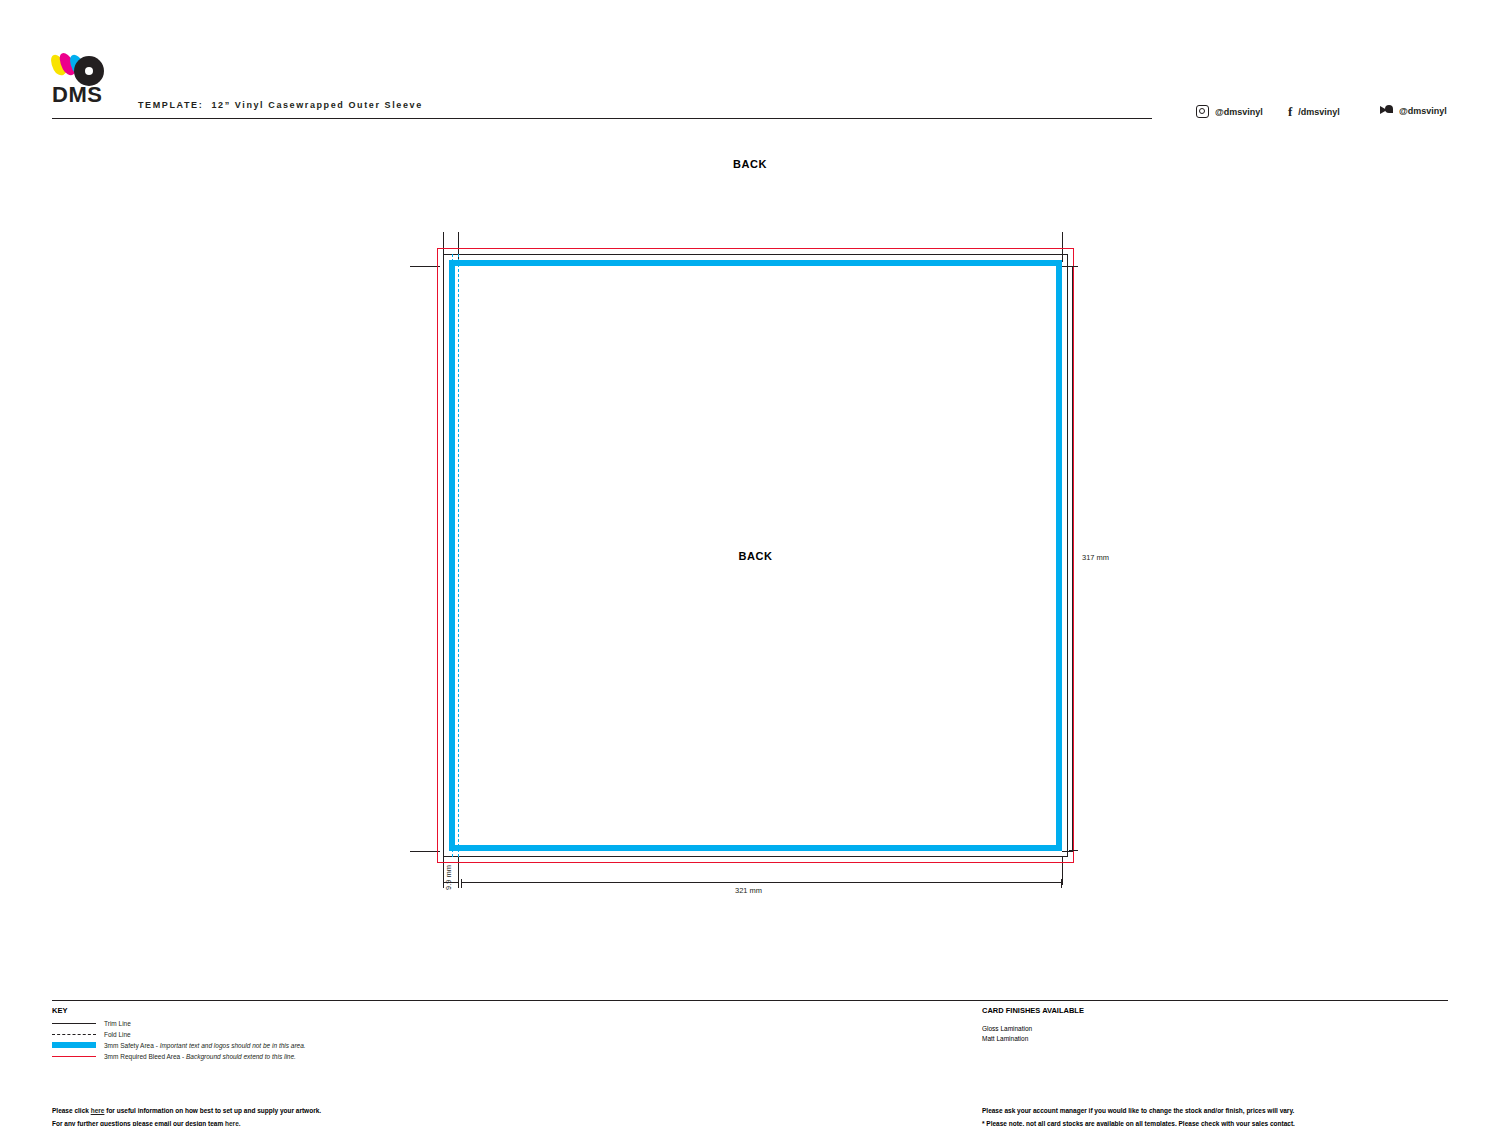DMS
TEMPLATE: 12” Vinyl Casewrapped Outer Sleeve
@dmsvinyl
f/dmsvinyl
@dmsvinyl
BACK
BACK
317 mm
321 mm
9.9 mm
KEY
Trim Line
Fold Line
3mm Safety Area - Important text and logos should not be in this area.
3mm Required Bleed Area - Background should extend to this line.
CARD FINISHES AVAILABLE
Gloss Lamination
Matt Lamination
Please click here for useful information on how best to set up and supply your artwork.
For any further questions please email our design team here.
Please ask your account manager if you would like to change the stock and/or finish, prices will vary.
* Please note, not all card stocks are available on all templates. Please check with your sales contact.